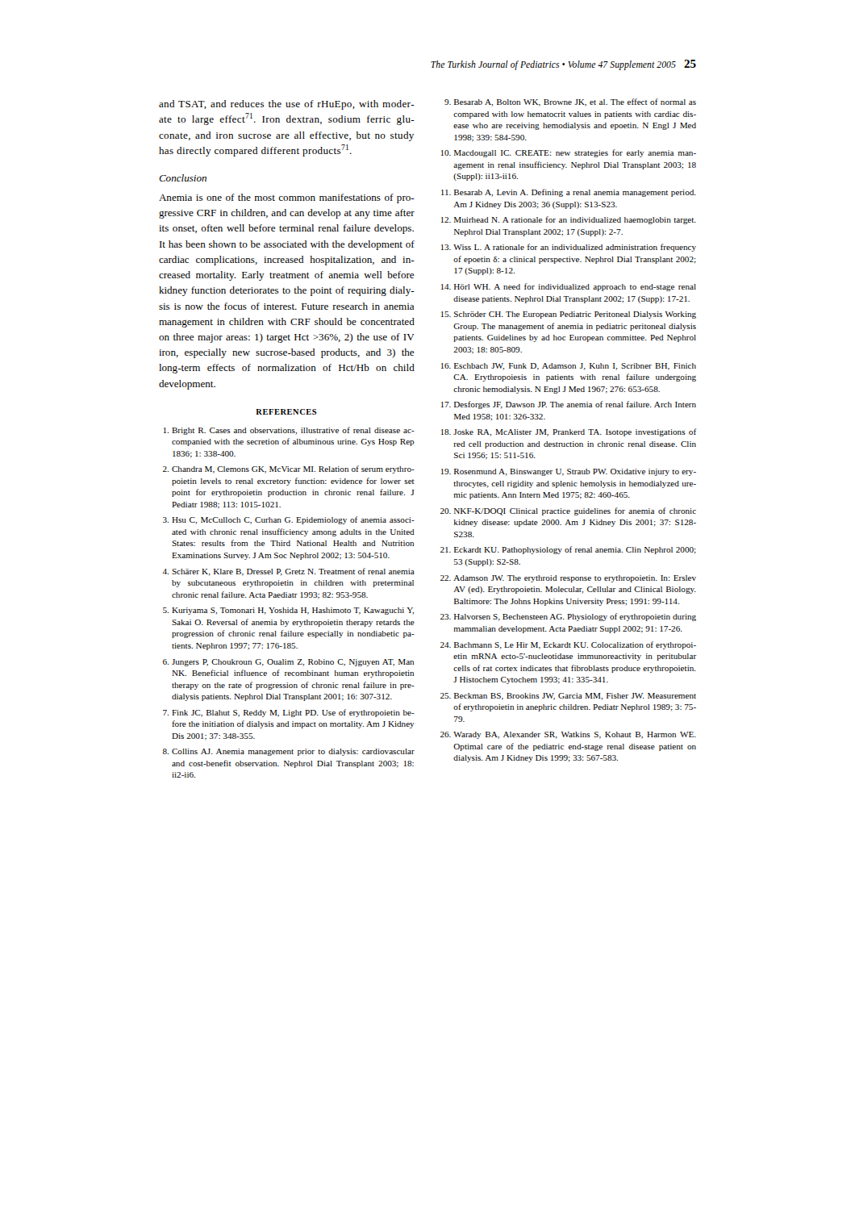The Turkish Journal of Pediatrics • Volume 47 Supplement 200525
and TSAT, and reduces the use of rHuEpo, with moderate to large effect71. Iron dextran, sodium ferric gluconate, and iron sucrose are all effective, but no study has directly compared different products71.
Conclusion
Anemia is one of the most common manifestations of progressive CRF in children, and can develop at any time after its onset, often well before terminal renal failure develops. It has been shown to be associated with the development of cardiac complications, increased hospitalization, and increased mortality. Early treatment of anemia well before kidney function deteriorates to the point of requiring dialysis is now the focus of interest. Future research in anemia management in children with CRF should be concentrated on three major areas: 1) target Hct >36%, 2) the use of IV iron, especially new sucrose-based products, and 3) the long-term effects of normalization of Hct/Hb on child development.
REFERENCES
Bright R. Cases and observations, illustrative of renal disease accompanied with the secretion of albuminous urine. Gys Hosp Rep 1836; 1: 338-400.
Chandra M, Clemons GK, McVicar MI. Relation of serum erythropoietin levels to renal excretory function: evidence for lower set point for erythropoietin production in chronic renal failure. J Pediatr 1988; 113: 1015-1021.
Hsu C, McCulloch C, Curhan G. Epidemiology of anemia associated with chronic renal insufficiency among adults in the United States: results from the Third National Health and Nutrition Examinations Survey. J Am Soc Nephrol 2002; 13: 504-510.
Schärer K, Klare B, Dressel P, Gretz N. Treatment of renal anemia by subcutaneous erythropoietin in children with preterminal chronic renal failure. Acta Paediatr 1993; 82: 953-958.
Kuriyama S, Tomonari H, Yoshida H, Hashimoto T, Kawaguchi Y, Sakai O. Reversal of anemia by erythropoietin therapy retards the progression of chronic renal failure especially in nondiabetic patients. Nephron 1997; 77: 176-185.
Jungers P, Choukroun G, Oualim Z, Robino C, Njguyen AT, Man NK. Beneficial influence of recombinant human erythropoietin therapy on the rate of progression of chronic renal failure in predialysis patients. Nephrol Dial Transplant 2001; 16: 307-312.
Fink JC, Blahut S, Reddy M, Light PD. Use of erythropoietin before the initiation of dialysis and impact on mortality. Am J Kidney Dis 2001; 37: 348-355.
Collins AJ. Anemia management prior to dialysis: cardiovascular and cost-benefit observation. Nephrol Dial Transplant 2003; 18: ii2-ii6.
Besarab A, Bolton WK, Browne JK, et al. The effect of normal as compared with low hematocrit values in patients with cardiac disease who are receiving hemodialysis and epoetin. N Engl J Med 1998; 339: 584-590.
Macdougall IC. CREATE: new strategies for early anemia management in renal insufficiency. Nephrol Dial Transplant 2003; 18 (Suppl): ii13-ii16.
Besarab A, Levin A. Defining a renal anemia management period. Am J Kidney Dis 2003; 36 (Suppl): S13-S23.
Muirhead N. A rationale for an individualized haemoglobin target. Nephrol Dial Transplant 2002; 17 (Suppl): 2-7.
Wiss L. A rationale for an individualized administration frequency of epoetin δ: a clinical perspective. Nephrol Dial Transplant 2002; 17 (Suppl): 8-12.
Hörl WH. A need for individualized approach to end-stage renal disease patients. Nephrol Dial Transplant 2002; 17 (Supp): 17-21.
Schröder CH. The European Pediatric Peritoneal Dialysis Working Group. The management of anemia in pediatric peritoneal dialysis patients. Guidelines by ad hoc European committee. Ped Nephrol 2003; 18: 805-809.
Eschbach JW, Funk D, Adamson J, Kuhn I, Scribner BH, Finich CA. Erythropoiesis in patients with renal failure undergoing chronic hemodialysis. N Engl J Med 1967; 276: 653-658.
Desforges JF, Dawson JP. The anemia of renal failure. Arch Intern Med 1958; 101: 326-332.
Joske RA, McAlister JM, Prankerd TA. Isotope investigations of red cell production and destruction in chronic renal disease. Clin Sci 1956; 15: 511-516.
Rosenmund A, Binswanger U, Straub PW. Oxidative injury to erythrocytes, cell rigidity and splenic hemolysis in hemodialyzed uremic patients. Ann Intern Med 1975; 82: 460-465.
NKF-K/DOQI Clinical practice guidelines for anemia of chronic kidney disease: update 2000. Am J Kidney Dis 2001; 37: S128-S238.
Eckardt KU. Pathophysiology of renal anemia. Clin Nephrol 2000; 53 (Suppl): S2-S8.
Adamson JW. The erythroid response to erythropoietin. In: Erslev AV (ed). Erythropoietin. Molecular, Cellular and Clinical Biology. Baltimore: The Johns Hopkins University Press; 1991: 99-114.
Halvorsen S, Bechensteen AG. Physiology of erythropoietin during mammalian development. Acta Paediatr Suppl 2002; 91: 17-26.
Bachmann S, Le Hir M, Eckardt KU. Colocalization of erythropoietin mRNA ecto-5'-nucleotidase immunoreactivity in peritubular cells of rat cortex indicates that fibroblasts produce erythropoietin. J Histochem Cytochem 1993; 41: 335-341.
Beckman BS, Brookins JW, Garcia MM, Fisher JW. Measurement of erythropoietin in anephric children. Pediatr Nephrol 1989; 3: 75-79.
Warady BA, Alexander SR, Watkins S, Kohaut B, Harmon WE. Optimal care of the pediatric end-stage renal disease patient on dialysis. Am J Kidney Dis 1999; 33: 567-583.